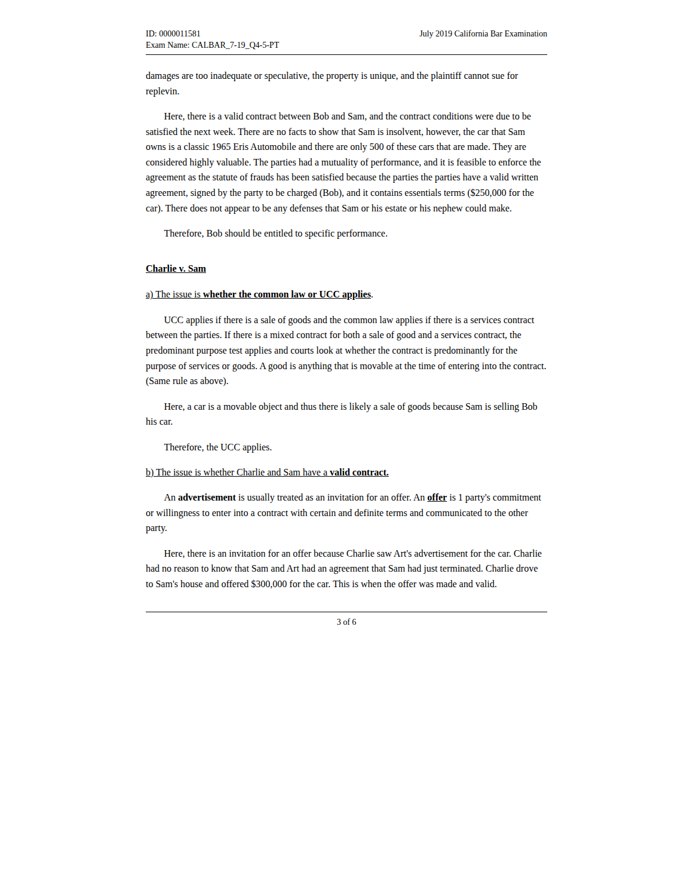ID: 0000011581
Exam Name: CALBAR_7-19_Q4-5-PT
July 2019 California Bar Examination
damages are too inadequate or speculative, the property is unique, and the plaintiff cannot sue for replevin.
Here, there is a valid contract between Bob and Sam, and the contract conditions were due to be satisfied the next week. There are no facts to show that Sam is insolvent, however, the car that Sam owns is a classic 1965 Eris Automobile and there are only 500 of these cars that are made. They are considered highly valuable. The parties had a mutuality of performance, and it is feasible to enforce the agreement as the statute of frauds has been satisfied because the parties the parties have a valid written agreement, signed by the party to be charged (Bob), and it contains essentials terms ($250,000 for the car). There does not appear to be any defenses that Sam or his estate or his nephew could make.
Therefore, Bob should be entitled to specific performance.
Charlie v. Sam
a) The issue is whether the common law or UCC applies.
UCC applies if there is a sale of goods and the common law applies if there is a services contract between the parties. If there is a mixed contract for both a sale of good and a services contract, the predominant purpose test applies and courts look at whether the contract is predominantly for the purpose of services or goods. A good is anything that is movable at the time of entering into the contract. (Same rule as above).
Here, a car is a movable object and thus there is likely a sale of goods because Sam is selling Bob his car.
Therefore, the UCC applies.
b) The issue is whether Charlie and Sam have a valid contract.
An advertisement is usually treated as an invitation for an offer. An offer is 1 party's commitment or willingness to enter into a contract with certain and definite terms and communicated to the other party.
Here, there is an invitation for an offer because Charlie saw Art's advertisement for the car. Charlie had no reason to know that Sam and Art had an agreement that Sam had just terminated. Charlie drove to Sam's house and offered $300,000 for the car. This is when the offer was made and valid.
3 of 6